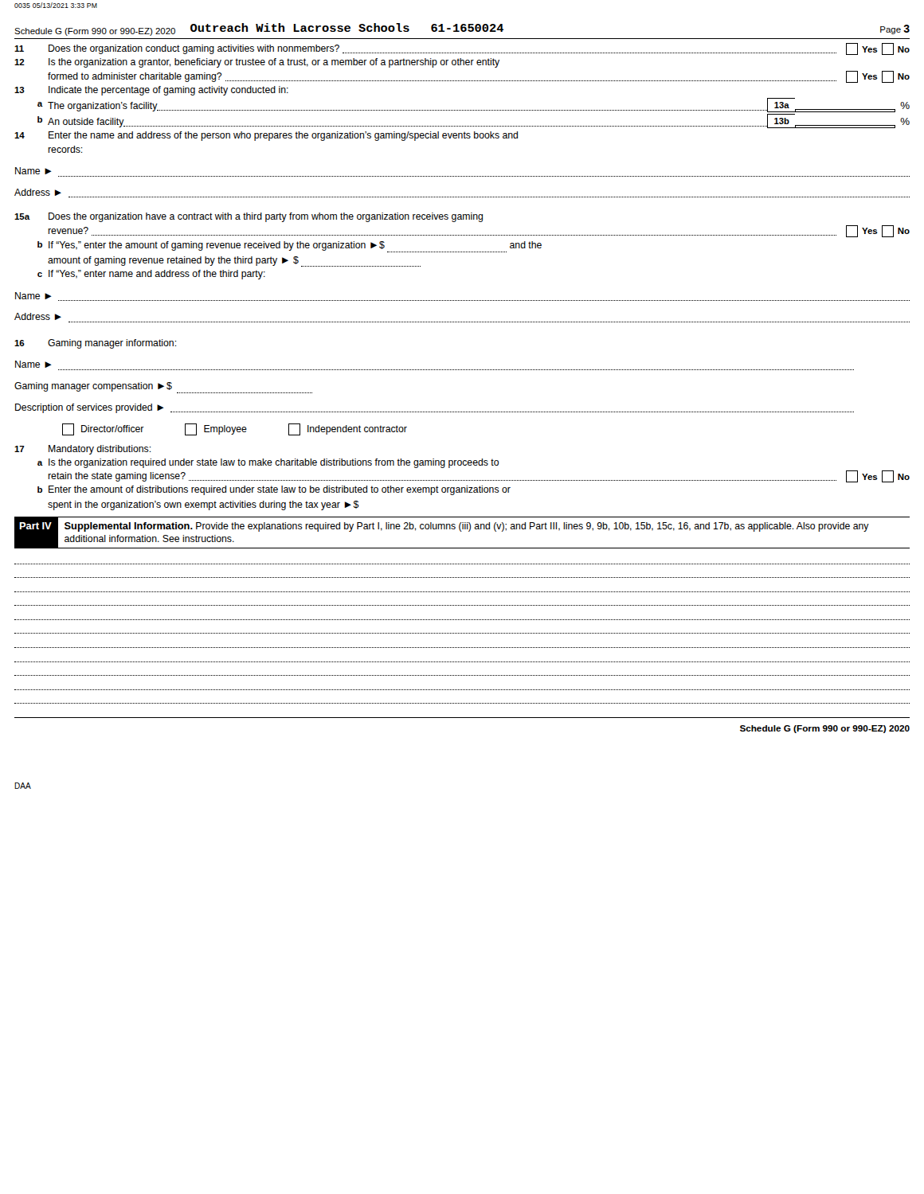0035 05/13/2021 3:33 PM
Schedule G (Form 990 or 990-EZ) 2020
Outreach With Lacrosse Schools
61-1650024
Page 3
| 11 | | Does the organization conduct gaming activities with nonmembers? Yes No |
| 12 | | Is the organization a grantor, beneficiary or trustee of a trust, or a member of a partnership or other entity |
| | | formed to administer charitable gaming? Yes No |
| 13 | | Indicate the percentage of gaming activity conducted in: |
| | a | The organization’s facility 13a % |
| | b | An outside facility 13b % |
| 14 | | Enter the name and address of the person who prepares the organization’s gaming/special events books and |
| | | records: |
Name ►
Address ►
| 15a | | Does the organization have a contract with a third party from whom the organization receives gaming |
| | | revenue? Yes No |
| | b | If “Yes,” enter the amount of gaming revenue received by the organization ► $ and the |
| | | amount of gaming revenue retained by the third party ► $ |
| | c | If “Yes,” enter name and address of the third party: |
Name ►
Address ►
| 16 | | Gaming manager information: |
Name ►
Gaming manager compensation ►$
Description of services provided ►
Director/officer Employee Independent contractor
| 17 | | Mandatory distributions: |
| | a | Is the organization required under state law to make charitable distributions from the gaming proceeds to |
| | | retain the state gaming license? Yes No |
| | b | Enter the amount of distributions required under state law to be distributed to other exempt organizations or |
| | | spent in the organization’s own exempt activities during the tax year ► $ |
Part IV
Supplemental Information. Provide the explanations required by Part I, line 2b, columns (iii) and (v); and Part III, lines 9, 9b, 10b, 15b, 15c, 16, and 17b, as applicable. Also provide any additional information. See instructions.
Schedule G (Form 990 or 990-EZ) 2020
DAA